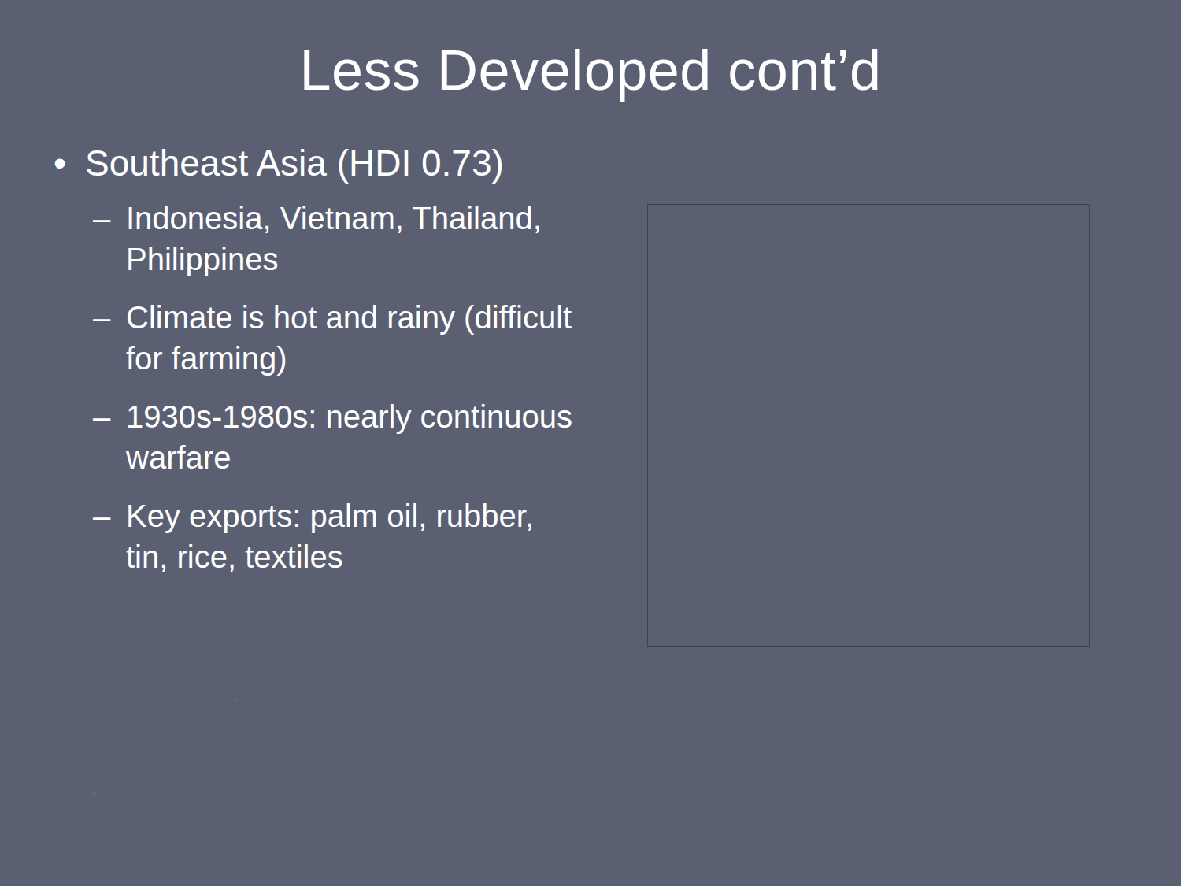Less Developed cont’d
Southeast Asia (HDI 0.73)
Indonesia, Vietnam, Thailand, Philippines
Climate is hot and rainy (difficult for farming)
1930s-1980s: nearly continuous warfare
Key exports: palm oil, rubber, tin, rice, textiles